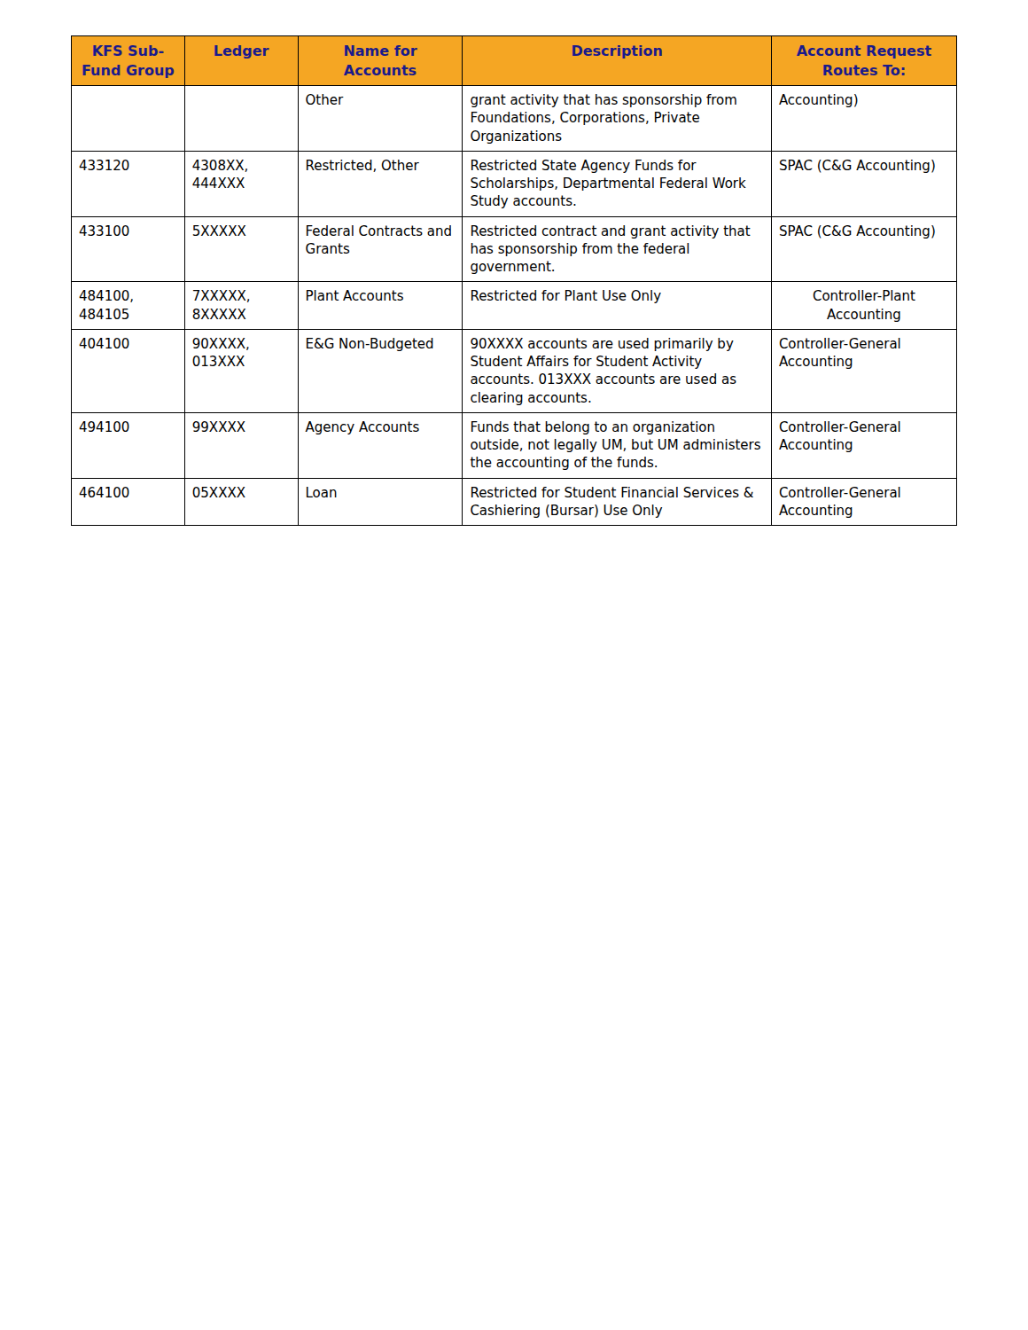| KFS Sub-Fund Group | Ledger | Name for Accounts | Description | Account Request Routes To: |
| --- | --- | --- | --- | --- |
| | | Other | grant activity that has sponsorship from Foundations, Corporations, Private Organizations | Accounting) |
| 433120 | 4308XX, 444XXX | Restricted, Other | Restricted State Agency Funds for Scholarships, Departmental Federal Work Study accounts. | SPAC (C&G Accounting) |
| 433100 | 5XXXXX | Federal Contracts and Grants | Restricted contract and grant activity that has sponsorship from the federal government. | SPAC (C&G Accounting) |
| 484100, 484105 | 7XXXXX, 8XXXXX | Plant Accounts | Restricted for Plant Use Only | Controller-Plant Accounting |
| 404100 | 90XXXX, 013XXX | E&G Non-Budgeted | 90XXXX accounts are used primarily by Student Affairs for Student Activity accounts. 013XXX accounts are used as clearing accounts. | Controller-General Accounting |
| 494100 | 99XXXX | Agency Accounts | Funds that belong to an organization outside, not legally UM, but UM administers the accounting of the funds. | Controller-General Accounting |
| 464100 | 05XXXX | Loan | Restricted for Student Financial Services & Cashiering (Bursar) Use Only | Controller-General Accounting |